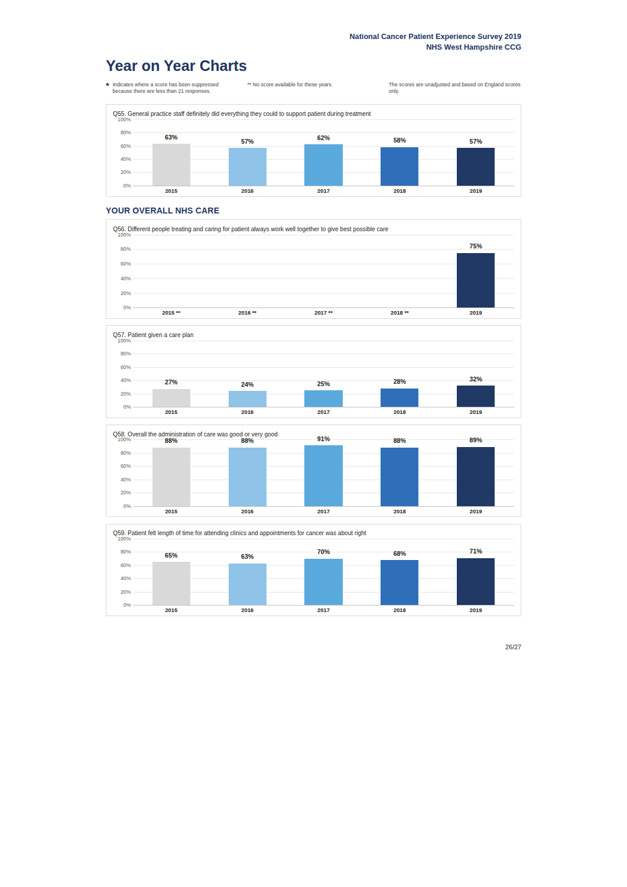National Cancer Patient Experience Survey 2019
NHS West Hampshire CCG
Year on Year Charts
* Indicates where a score has been suppressed because there are less than 21 responses.
** No score available for these years.
The scores are unadjusted and based on England scores only.
Q55. General practice staff definitely did everything they could to support patient during treatment
100%
80%
60%
40%
20%
0%
63%
57%
62%
58%
57%
2015
2016
2017
2018
2019
YOUR OVERALL NHS CARE
Q56. Different people treating and caring for patient always work well together to give best possible care
100%
80%
60%
40%
20%
0%
75%
2015 **
2016 **
2017 **
2018 **
2019
Q57. Patient given a care plan
100%
80%
60%
40%
20%
0%
27%
24%
25%
28%
32%
2015
2016
2017
2018
2019
Q58. Overall the administration of care was good or very good
100%
80%
60%
40%
20%
0%
88%
88%
91%
88%
89%
2015
2016
2017
2018
2019
Q59. Patient felt length of time for attending clinics and appointments for cancer was about right
100%
80%
60%
40%
20%
0%
65%
63%
70%
68%
71%
2015
2016
2017
2018
2019
26/27